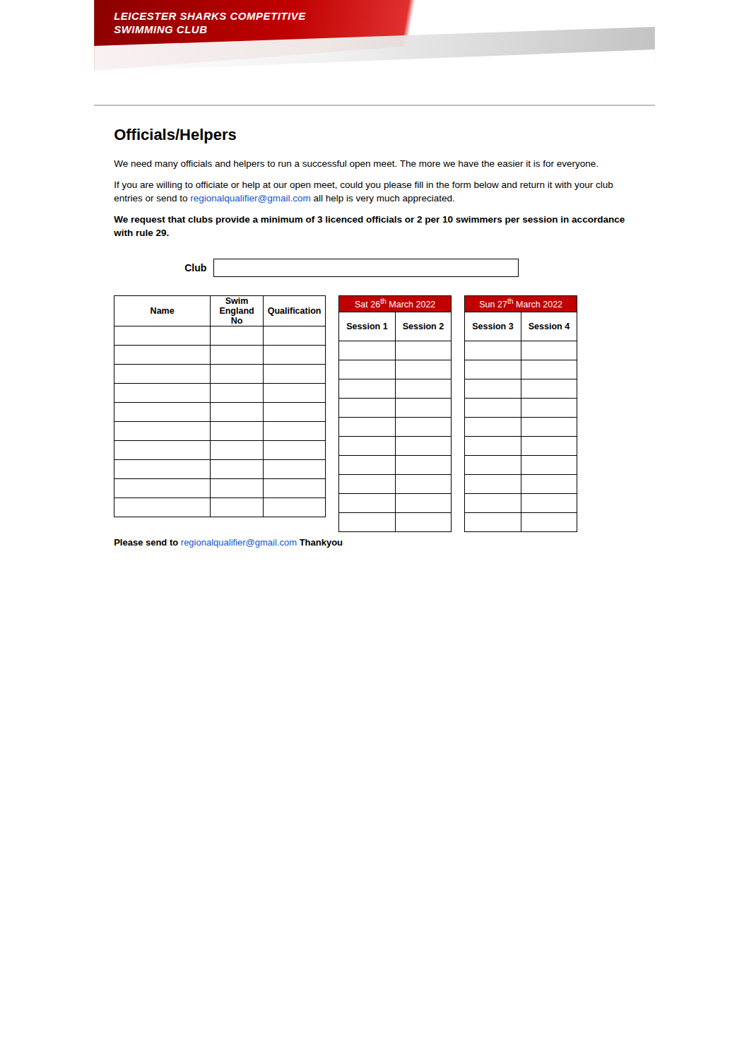LEICESTER SHARKS COMPETITIVE
SWIMMING CLUB
Officials/Helpers
We need many officials and helpers to run a successful open meet. The more we have the easier it is for everyone.
If you are willing to officiate or help at our open meet, could you please fill in the form below and return it with your club entries or send to regionalqualifier@gmail.com all help is very much appreciated.
We request that clubs provide a minimum of 3 licenced officials or 2 per 10 swimmers per session in accordance with rule 29.
Club
| Name | Swim England No | Qualification |
| --- | --- | --- |
| Sat 26 th March 2022 |
| --- |
| Session 1 | Session 2 |
| Sun 27 th March 2022 |
| --- |
| Session 3 | Session 4 |
Please send to regionalqualifier@gmail.com Thankyou